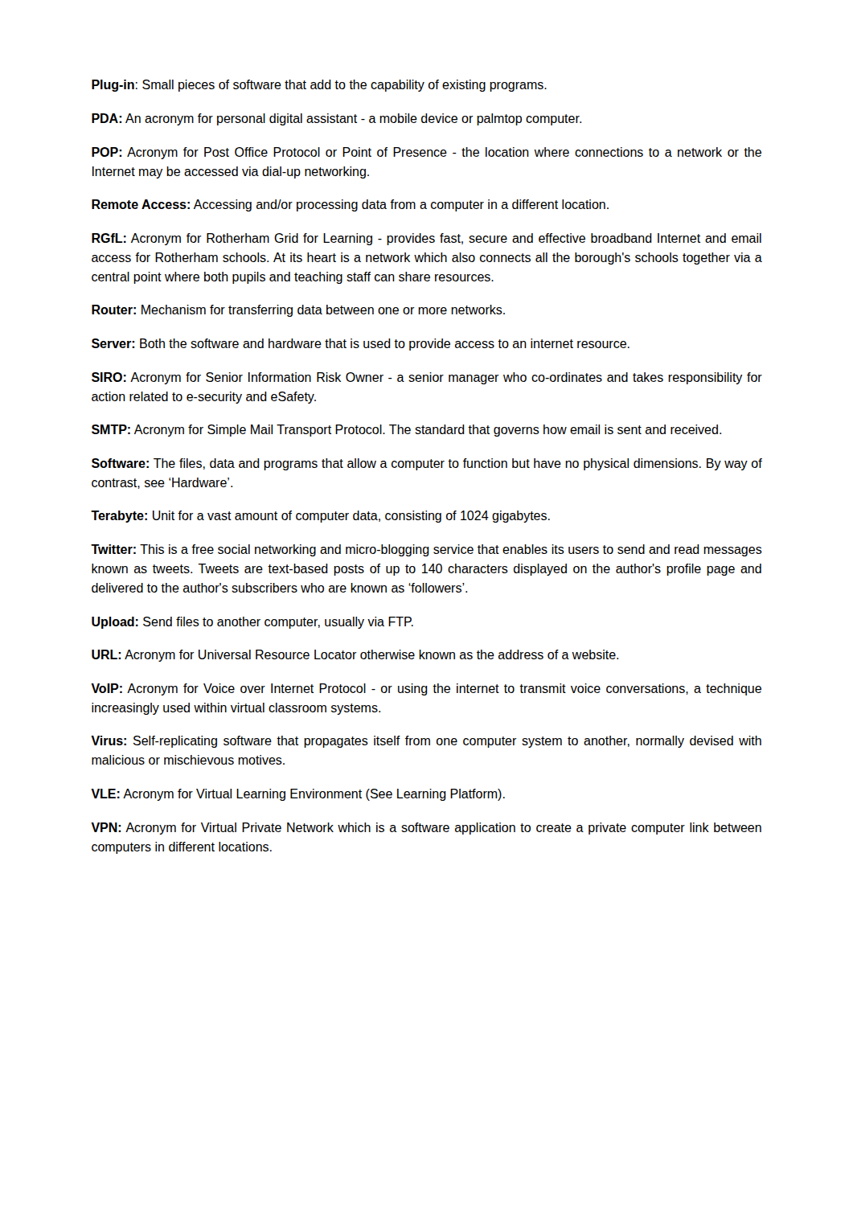Plug-in: Small pieces of software that add to the capability of existing programs.
PDA: An acronym for personal digital assistant - a mobile device or palmtop computer.
POP: Acronym for Post Office Protocol or Point of Presence - the location where connections to a network or the Internet may be accessed via dial-up networking.
Remote Access: Accessing and/or processing data from a computer in a different location.
RGfL: Acronym for Rotherham Grid for Learning - provides fast, secure and effective broadband Internet and email access for Rotherham schools. At its heart is a network which also connects all the borough's schools together via a central point where both pupils and teaching staff can share resources.
Router: Mechanism for transferring data between one or more networks.
Server: Both the software and hardware that is used to provide access to an internet resource.
SIRO: Acronym for Senior Information Risk Owner - a senior manager who co-ordinates and takes responsibility for action related to e-security and eSafety.
SMTP: Acronym for Simple Mail Transport Protocol. The standard that governs how email is sent and received.
Software: The files, data and programs that allow a computer to function but have no physical dimensions. By way of contrast, see ‘Hardware’.
Terabyte: Unit for a vast amount of computer data, consisting of 1024 gigabytes.
Twitter: This is a free social networking and micro-blogging service that enables its users to send and read messages known as tweets. Tweets are text-based posts of up to 140 characters displayed on the author's profile page and delivered to the author's subscribers who are known as ‘followers’.
Upload: Send files to another computer, usually via FTP.
URL: Acronym for Universal Resource Locator otherwise known as the address of a website.
VoIP: Acronym for Voice over Internet Protocol - or using the internet to transmit voice conversations, a technique increasingly used within virtual classroom systems.
Virus: Self-replicating software that propagates itself from one computer system to another, normally devised with malicious or mischievous motives.
VLE: Acronym for Virtual Learning Environment (See Learning Platform).
VPN: Acronym for Virtual Private Network which is a software application to create a private computer link between computers in different locations.